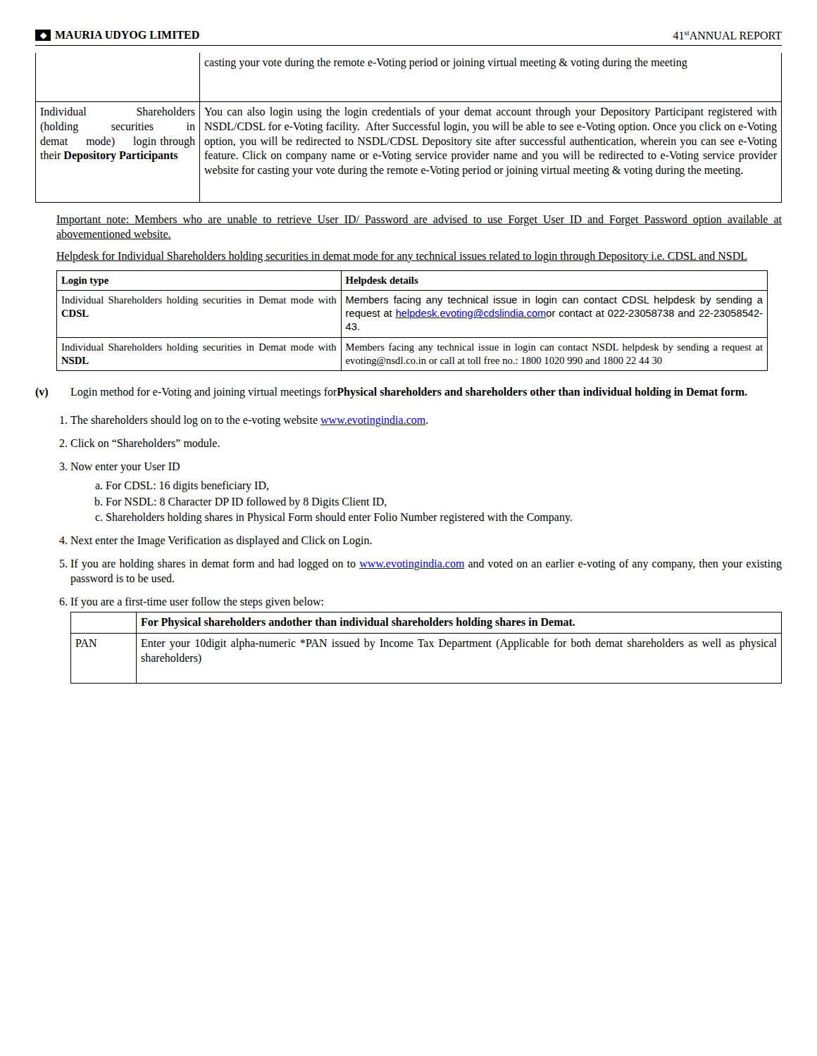◆ MAURIA UDYOG LIMITED
41stANNUAL REPORT
| | casting your vote during the remote e-Voting period or joining virtual meeting & voting during the meeting |
| Individual Shareholders (holding securities in demat mode) login through their Depository Participants | You can also login using the login credentials of your demat account through your Depository Participant registered with NSDL/CDSL for e-Voting facility. After Successful login, you will be able to see e-Voting option. Once you click on e-Voting option, you will be redirected to NSDL/CDSL Depository site after successful authentication, wherein you can see e-Voting feature. Click on company name or e-Voting service provider name and you will be redirected to e-Voting service provider website for casting your vote during the remote e-Voting period or joining virtual meeting & voting during the meeting. |
Important note: Members who are unable to retrieve User ID/ Password are advised to use Forget User ID and Forget Password option available at abovementioned website.
Helpdesk for Individual Shareholders holding securities in demat mode for any technical issues related to login through Depository i.e. CDSL and NSDL
| Login type | Helpdesk details |
| Individual Shareholders holding securities in Demat mode with CDSL | Members facing any technical issue in login can contact CDSL helpdesk by sending a request at helpdesk.evoting@cdslindia.com or contact at 022-23058738 and 22-23058542-43. |
| Individual Shareholders holding securities in Demat mode with NSDL | Members facing any technical issue in login can contact NSDL helpdesk by sending a request at evoting@nsdl.co.in or call at toll free no.: 1800 1020 990 and 1800 22 44 30 |
(v)
Login method for e-Voting and joining virtual meetings forPhysical shareholders and shareholders other than individual holding in Demat form.
The shareholders should log on to the e-voting website www.evotingindia.com.
Click on “Shareholders” module.
Now enter your User ID
For CDSL: 16 digits beneficiary ID,
For NSDL: 8 Character DP ID followed by 8 Digits Client ID,
Shareholders holding shares in Physical Form should enter Folio Number registered with the Company.
Next enter the Image Verification as displayed and Click on Login.
If you are holding shares in demat form and had logged on to www.evotingindia.com and voted on an earlier e-voting of any company, then your existing password is to be used.
If you are a first-time user follow the steps given below:
| | For Physical shareholders andother than individual shareholders holding shares in Demat. |
| PAN | Enter your 10digit alpha-numeric *PAN issued by Income Tax Department (Applicable for both demat shareholders as well as physical shareholders) |